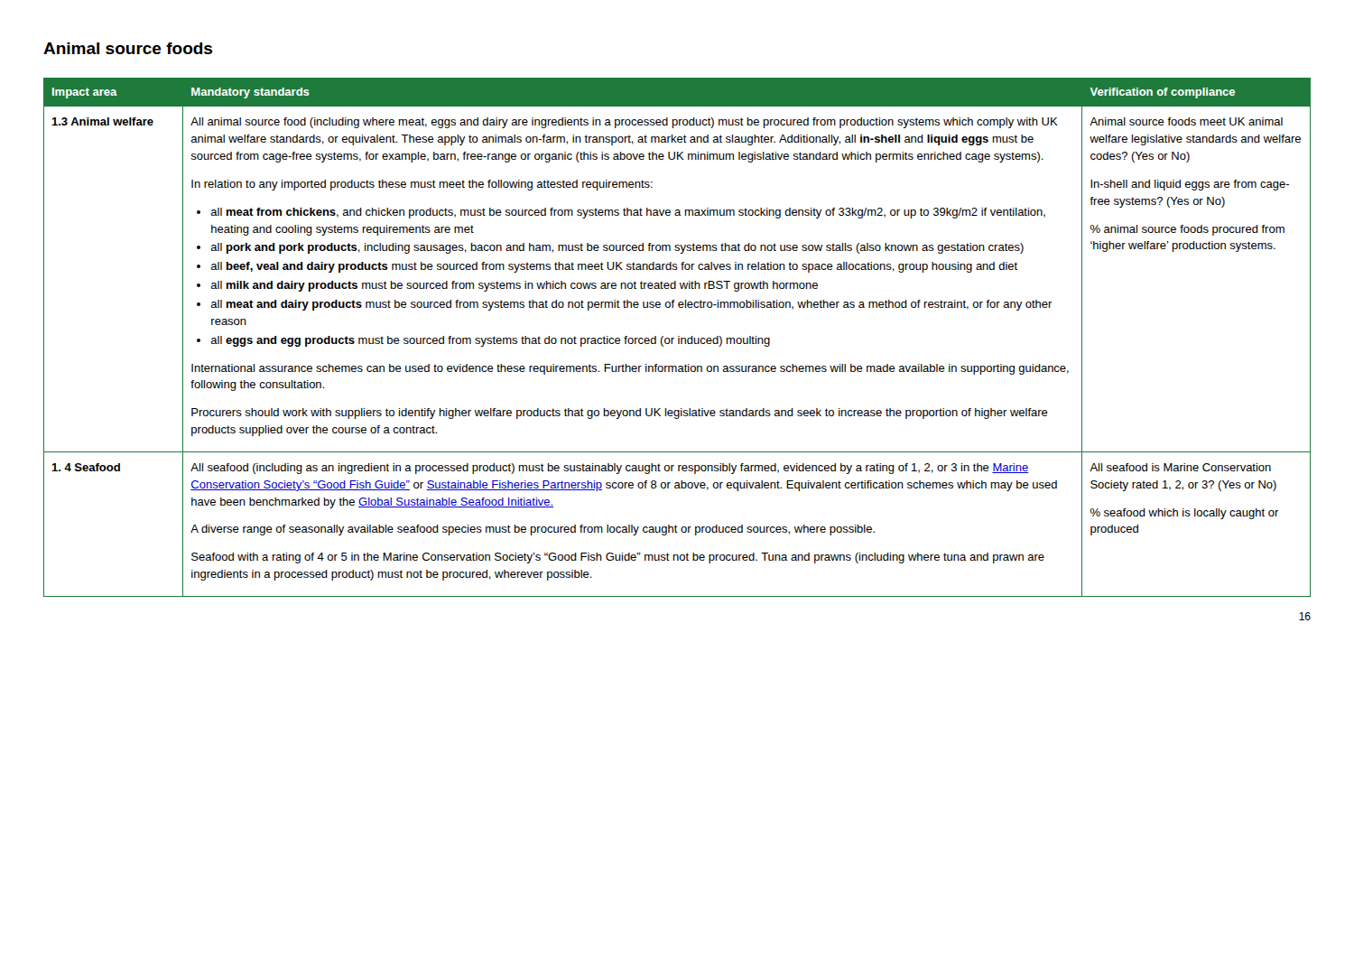Animal source foods
| Impact area | Mandatory standards | Verification of compliance |
| --- | --- | --- |
| 1.3 Animal welfare | All animal source food (including where meat, eggs and dairy are ingredients in a processed product) must be procured from production systems which comply with UK animal welfare standards, or equivalent. These apply to animals on-farm, in transport, at market and at slaughter. Additionally, all in-shell and liquid eggs must be sourced from cage-free systems, for example, barn, free-range or organic (this is above the UK minimum legislative standard which permits enriched cage systems). In relation to any imported products these must meet the following attested requirements: all meat from chickens , and chicken products, must be sourced from systems that have a maximum stocking density of 33kg/m2, or up to 39kg/m2 if ventilation, heating and cooling systems requirements are met all pork and pork products , including sausages, bacon and ham, must be sourced from systems that do not use sow stalls (also known as gestation crates) all beef, veal and dairy products must be sourced from systems that meet UK standards for calves in relation to space allocations, group housing and diet all milk and dairy products must be sourced from systems in which cows are not treated with rBST growth hormone all meat and dairy products must be sourced from systems that do not permit the use of electro-immobilisation, whether as a method of restraint, or for any other reason all eggs and egg products must be sourced from systems that do not practice forced (or induced) moulting International assurance schemes can be used to evidence these requirements. Further information on assurance schemes will be made available in supporting guidance, following the consultation. Procurers should work with suppliers to identify higher welfare products that go beyond UK legislative standards and seek to increase the proportion of higher welfare products supplied over the course of a contract. | Animal source foods meet UK animal welfare legislative standards and welfare codes? (Yes or No) In-shell and liquid eggs are from cage-free systems? (Yes or No) % animal source foods procured from ‘higher welfare’ production systems. |
| 1. 4 Seafood | All seafood (including as an ingredient in a processed product) must be sustainably caught or responsibly farmed, evidenced by a rating of 1, 2, or 3 in the Marine Conservation Society’s “Good Fish Guide” or Sustainable Fisheries Partnership score of 8 or above, or equivalent. Equivalent certification schemes which may be used have been benchmarked by the Global Sustainable Seafood Initiative. A diverse range of seasonally available seafood species must be procured from locally caught or produced sources, where possible. Seafood with a rating of 4 or 5 in the Marine Conservation Society’s “Good Fish Guide” must not be procured. Tuna and prawns (including where tuna and prawn are ingredients in a processed product) must not be procured, wherever possible. | All seafood is Marine Conservation Society rated 1, 2, or 3? (Yes or No) % seafood which is locally caught or produced |
16